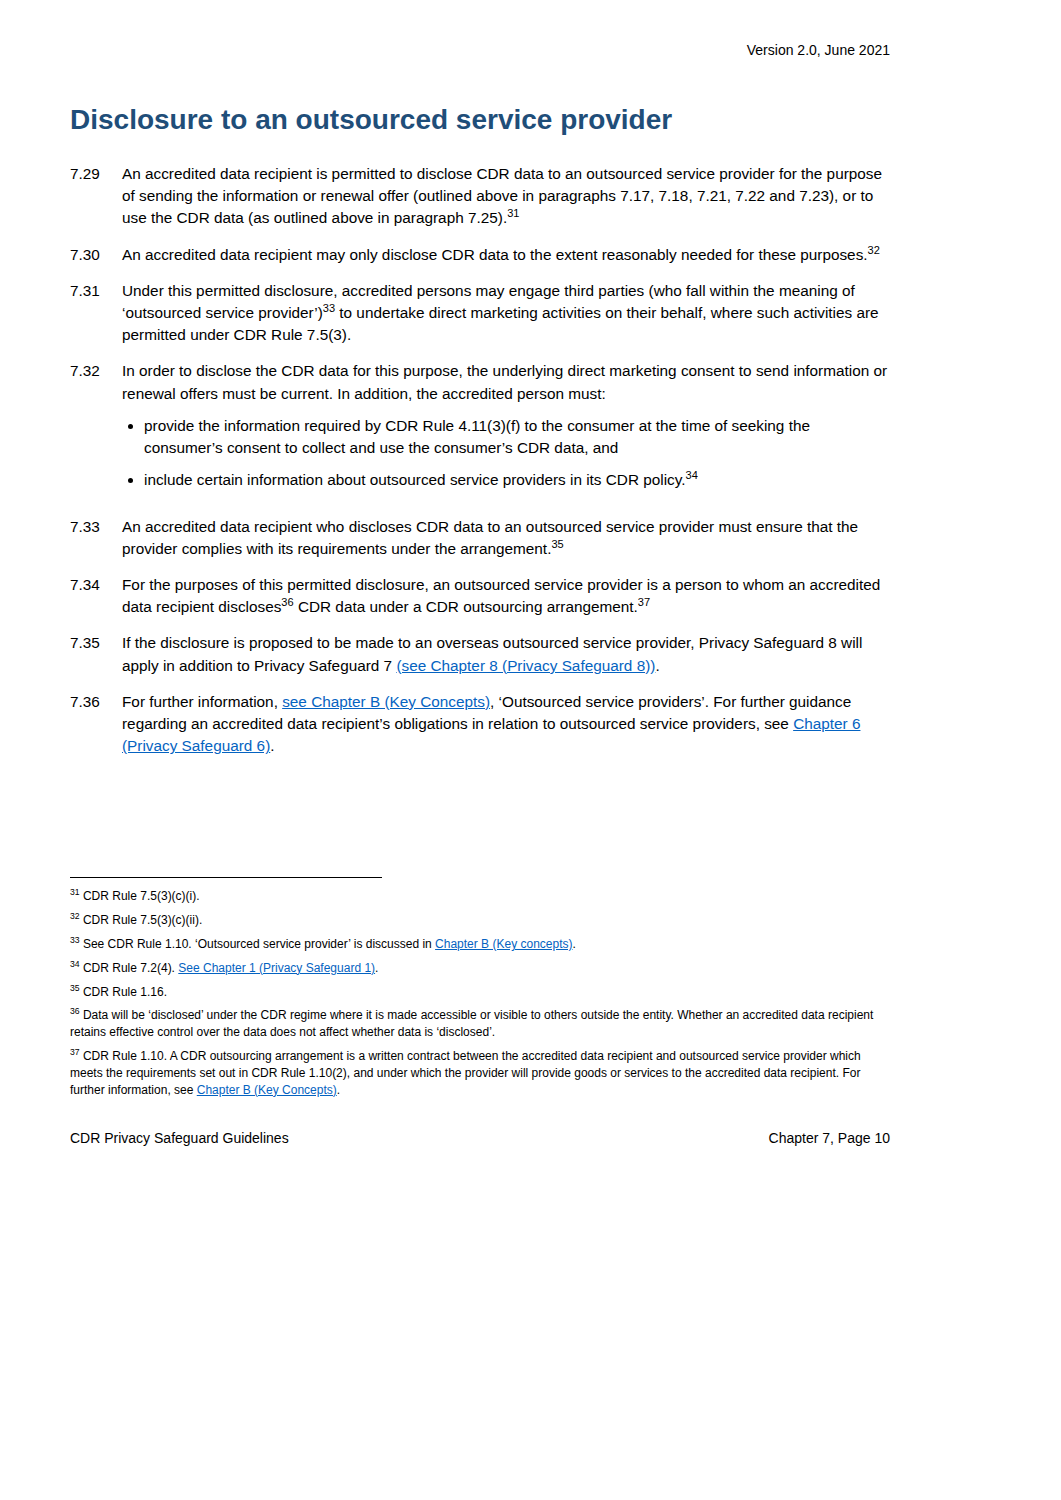Version 2.0, June 2021
Disclosure to an outsourced service provider
7.29
An accredited data recipient is permitted to disclose CDR data to an outsourced service provider for the purpose of sending the information or renewal offer (outlined above in paragraphs 7.17, 7.18, 7.21, 7.22 and 7.23), or to use the CDR data (as outlined above in paragraph 7.25).31
7.30
An accredited data recipient may only disclose CDR data to the extent reasonably needed for these purposes.32
7.31
Under this permitted disclosure, accredited persons may engage third parties (who fall within the meaning of ‘outsourced service provider’)33 to undertake direct marketing activities on their behalf, where such activities are permitted under CDR Rule 7.5(3).
7.32
In order to disclose the CDR data for this purpose, the underlying direct marketing consent to send information or renewal offers must be current. In addition, the accredited person must:
provide the information required by CDR Rule 4.11(3)(f) to the consumer at the time of seeking the consumer’s consent to collect and use the consumer’s CDR data, and
include certain information about outsourced service providers in its CDR policy.34
7.33
An accredited data recipient who discloses CDR data to an outsourced service provider must ensure that the provider complies with its requirements under the arrangement.35
7.34
For the purposes of this permitted disclosure, an outsourced service provider is a person to whom an accredited data recipient discloses36 CDR data under a CDR outsourcing arrangement.37
7.35
If the disclosure is proposed to be made to an overseas outsourced service provider, Privacy Safeguard 8 will apply in addition to Privacy Safeguard 7 (see Chapter 8 (Privacy Safeguard 8)).
7.36
For further information, see Chapter B (Key Concepts), ‘Outsourced service providers’. For further guidance regarding an accredited data recipient’s obligations in relation to outsourced service providers, see Chapter 6 (Privacy Safeguard 6).
31 CDR Rule 7.5(3)(c)(i).
32 CDR Rule 7.5(3)(c)(ii).
33 See CDR Rule 1.10. ‘Outsourced service provider’ is discussed in Chapter B (Key concepts).
34 CDR Rule 7.2(4). See Chapter 1 (Privacy Safeguard 1).
35 CDR Rule 1.16.
36 Data will be ‘disclosed’ under the CDR regime where it is made accessible or visible to others outside the entity. Whether an accredited data recipient retains effective control over the data does not affect whether data is ‘disclosed’.
37 CDR Rule 1.10. A CDR outsourcing arrangement is a written contract between the accredited data recipient and outsourced service provider which meets the requirements set out in CDR Rule 1.10(2), and under which the provider will provide goods or services to the accredited data recipient. For further information, see Chapter B (Key Concepts).
CDR Privacy Safeguard Guidelines Chapter 7, Page 10